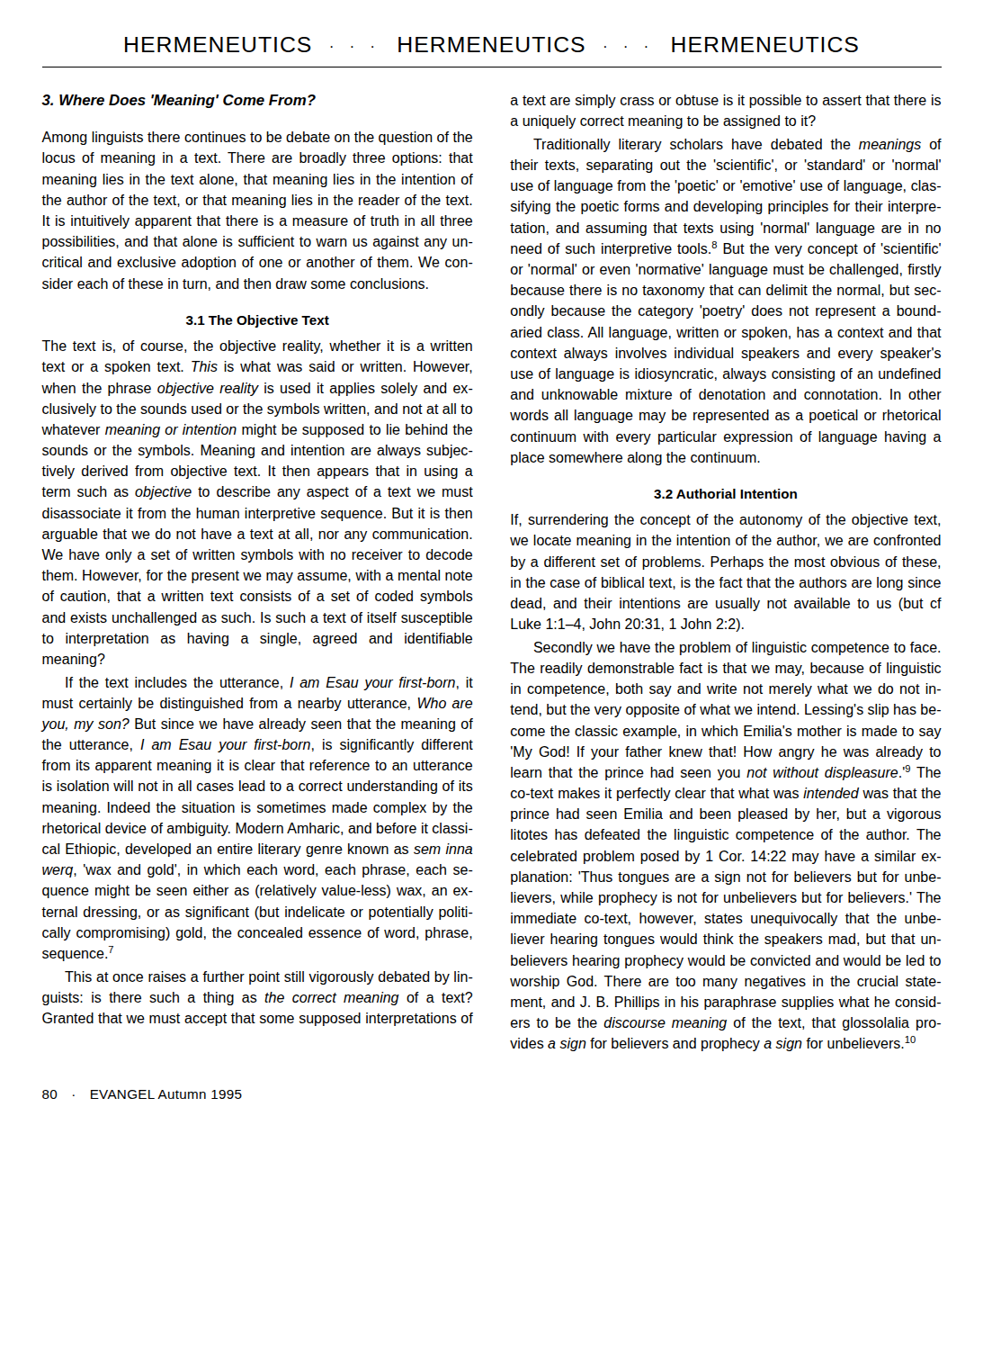HERMENEUTICS · · · HERMENEUTICS · · · HERMENEUTICS
3. Where Does 'Meaning' Come From?
Among linguists there continues to be debate on the question of the locus of meaning in a text. There are broadly three options: that meaning lies in the text alone, that meaning lies in the intention of the author of the text, or that meaning lies in the reader of the text. It is intuitively apparent that there is a measure of truth in all three possibilities, and that alone is sufficient to warn us against any uncritical and exclusive adoption of one or another of them. We consider each of these in turn, and then draw some conclusions.
3.1 The Objective Text
The text is, of course, the objective reality, whether it is a written text or a spoken text. This is what was said or written. However, when the phrase objective reality is used it applies solely and exclusively to the sounds used or the symbols written, and not at all to whatever meaning or intention might be supposed to lie behind the sounds or the symbols. Meaning and intention are always subjectively derived from objective text. It then appears that in using a term such as objective to describe any aspect of a text we must disassociate it from the human interpretive sequence. But it is then arguable that we do not have a text at all, nor any communication. We have only a set of written symbols with no receiver to decode them. However, for the present we may assume, with a mental note of caution, that a written text consists of a set of coded symbols and exists unchallenged as such. Is such a text of itself susceptible to interpretation as having a single, agreed and identifiable meaning?
If the text includes the utterance, I am Esau your first-born, it must certainly be distinguished from a nearby utterance, Who are you, my son? But since we have already seen that the meaning of the utterance, I am Esau your first-born, is significantly different from its apparent meaning it is clear that reference to an utterance is isolation will not in all cases lead to a correct understanding of its meaning. Indeed the situation is sometimes made complex by the rhetorical device of ambiguity. Modern Amharic, and before it classical Ethiopic, developed an entire literary genre known as sem inna werq, 'wax and gold', in which each word, each phrase, each sequence might be seen either as (relatively value-less) wax, an external dressing, or as significant (but indelicate or potentially politically compromising) gold, the concealed essence of word, phrase, sequence.7
This at once raises a further point still vigorously debated by linguists: is there such a thing as the correct meaning of a text? Granted that we must accept that some supposed interpretations of a text are simply crass or obtuse is it possible to assert that there is a uniquely correct meaning to be assigned to it?
Traditionally literary scholars have debated the meanings of their texts, separating out the 'scientific', or 'standard' or 'normal' use of language from the 'poetic' or 'emotive' use of language, classifying the poetic forms and developing principles for their interpretation, and assuming that texts using 'normal' language are in no need of such interpretive tools.8 But the very concept of 'scientific' or 'normal' or even 'normative' language must be challenged, firstly because there is no taxonomy that can delimit the normal, but secondly because the category 'poetry' does not represent a boundaried class. All language, written or spoken, has a context and that context always involves individual speakers and every speaker's use of language is idiosyncratic, always consisting of an undefined and unknowable mixture of denotation and connotation. In other words all language may be represented as a poetical or rhetorical continuum with every particular expression of language having a place somewhere along the continuum.
3.2 Authorial Intention
If, surrendering the concept of the autonomy of the objective text, we locate meaning in the intention of the author, we are confronted by a different set of problems. Perhaps the most obvious of these, in the case of biblical text, is the fact that the authors are long since dead, and their intentions are usually not available to us (but cf Luke 1:1–4, John 20:31, 1 John 2:2).
Secondly we have the problem of linguistic competence to face. The readily demonstrable fact is that we may, because of linguistic in competence, both say and write not merely what we do not intend, but the very opposite of what we intend. Lessing's slip has become the classic example, in which Emilia's mother is made to say 'My God! If your father knew that! How angry he was already to learn that the prince had seen you not without displeasure.'9 The co-text makes it perfectly clear that what was intended was that the prince had seen Emilia and been pleased by her, but a vigorous litotes has defeated the linguistic competence of the author. The celebrated problem posed by 1 Cor. 14:22 may have a similar explanation: 'Thus tongues are a sign not for believers but for unbelievers, while prophecy is not for unbelievers but for believers.' The immediate co-text, however, states unequivocally that the unbeliever hearing tongues would think the speakers mad, but that unbelievers hearing prophecy would be convicted and would be led to worship God. There are too many negatives in the crucial statement, and J. B. Phillips in his paraphrase supplies what he considers to be the discourse meaning of the text, that glossolalia provides a sign for believers and prophecy a sign for unbelievers.10
80 · EVANGEL Autumn 1995